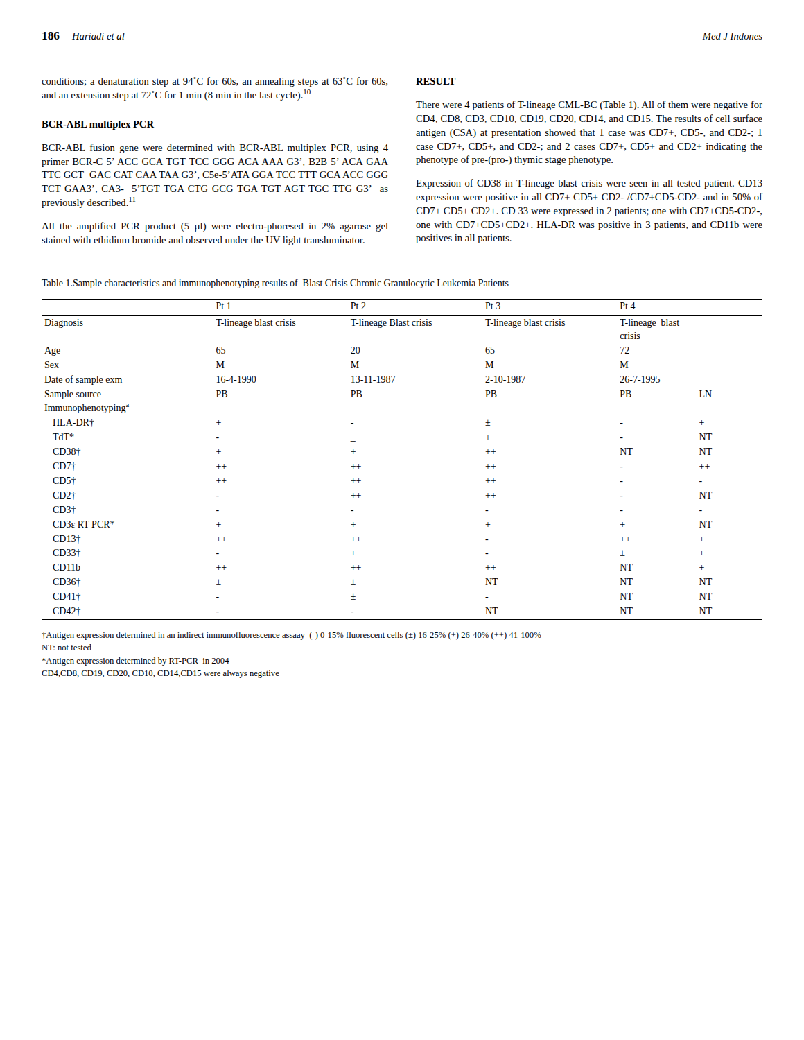186 Hariadi et al
Med J Indones
conditions; a denaturation step at 94˚C for 60s, an annealing steps at 63˚C for 60s, and an extension step at 72˚C for 1 min (8 min in the last cycle).10
BCR-ABL multiplex PCR
BCR-ABL fusion gene were determined with BCR-ABL multiplex PCR, using 4 primer BCR-C 5’ ACC GCA TGT TCC GGG ACA AAA G3’, B2B 5’ ACA GAA TTC GCT GAC CAT CAA TAA G3’, C5e-5’ATA GGA TCC TTT GCA ACC GGG TCT GAA3’, CA3- 5’TGT TGA CTG GCG TGA TGT AGT TGC TTG G3’ as previously described.11
All the amplified PCR product (5 µl) were electro-phoresed in 2% agarose gel stained with ethidium bromide and observed under the UV light transluminator.
RESULT
There were 4 patients of T-lineage CML-BC (Table 1). All of them were negative for CD4, CD8, CD3, CD10, CD19, CD20, CD14, and CD15. The results of cell surface antigen (CSA) at presentation showed that 1 case was CD7+, CD5-, and CD2-; 1 case CD7+, CD5+, and CD2-; and 2 cases CD7+, CD5+ and CD2+ indicating the phenotype of pre-(pro-) thymic stage phenotype.
Expression of CD38 in T-lineage blast crisis were seen in all tested patient. CD13 expression were positive in all CD7+ CD5+ CD2- /CD7+CD5-CD2- and in 50% of CD7+ CD5+ CD2+. CD 33 were expressed in 2 patients; one with CD7+CD5-CD2-, one with CD7+CD5+CD2+. HLA-DR was positive in 3 patients, and CD11b were positives in all patients.
Table 1.Sample characteristics and immunophenotyping results of Blast Crisis Chronic Granulocytic Leukemia Patients
| | Pt 1 | Pt 2 | Pt 3 | Pt 4 | |
| --- | --- | --- | --- | --- | --- |
| Diagnosis | T-lineage blast crisis | T-lineage Blast crisis | T-lineage blast crisis | T-lineage blast crisis | |
| Age | 65 | 20 | 65 | 72 | |
| Sex | M | M | M | M | |
| Date of sample exm | 16-4-1990 | 13-11-1987 | 2-10-1987 | 26-7-1995 | |
| Sample source | PB | PB | PB | PB | LN |
| Immunophenotyping a | | | | | |
| HLA-DR† | + | - | ± | - | + |
| TdT* | - | _ | + | - | NT |
| CD38† | + | + | ++ | NT | NT |
| CD7† | ++ | ++ | ++ | - | ++ |
| CD5† | ++ | ++ | ++ | - | - |
| CD2† | - | ++ | ++ | - | NT |
| CD3† | - | - | - | - | - |
| CD3ε RT PCR* | + | + | + | + | NT |
| CD13† | ++ | ++ | - | ++ | + |
| CD33† | - | + | - | ± | + |
| CD11b | ++ | ++ | ++ | NT | + |
| CD36† | ± | ± | NT | NT | NT |
| CD41† | - | ± | - | NT | NT |
| CD42† | - | - | NT | NT | NT |
†Antigen expression determined in an indirect immunofluorescence assaay (-) 0-15% fluorescent cells (±) 16-25% (+) 26-40% (++) 41-100%
NT: not tested
*Antigen expression determined by RT-PCR in 2004
CD4,CD8, CD19, CD20, CD10, CD14,CD15 were always negative